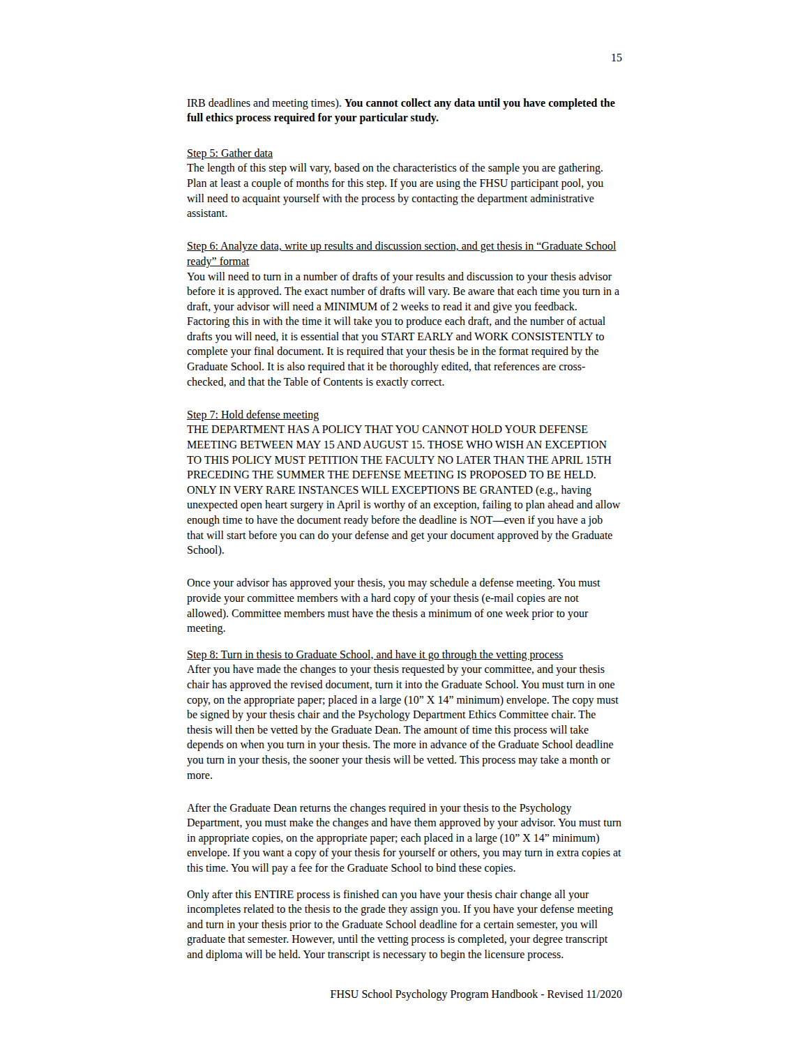15
IRB deadlines and meeting times). You cannot collect any data until you have completed the full ethics process required for your particular study.
Step 5: Gather data
The length of this step will vary, based on the characteristics of the sample you are gathering. Plan at least a couple of months for this step. If you are using the FHSU participant pool, you will need to acquaint yourself with the process by contacting the department administrative assistant.
Step 6: Analyze data, write up results and discussion section, and get thesis in “Graduate School ready” format
You will need to turn in a number of drafts of your results and discussion to your thesis advisor before it is approved. The exact number of drafts will vary. Be aware that each time you turn in a draft, your advisor will need a MINIMUM of 2 weeks to read it and give you feedback. Factoring this in with the time it will take you to produce each draft, and the number of actual drafts you will need, it is essential that you START EARLY and WORK CONSISTENTLY to complete your final document. It is required that your thesis be in the format required by the Graduate School. It is also required that it be thoroughly edited, that references are cross-checked, and that the Table of Contents is exactly correct.
Step 7: Hold defense meeting
THE DEPARTMENT HAS A POLICY THAT YOU CANNOT HOLD YOUR DEFENSE MEETING BETWEEN MAY 15 AND AUGUST 15. THOSE WHO WISH AN EXCEPTION TO THIS POLICY MUST PETITION THE FACULTY NO LATER THAN THE APRIL 15TH PRECEDING THE SUMMER THE DEFENSE MEETING IS PROPOSED TO BE HELD. ONLY IN VERY RARE INSTANCES WILL EXCEPTIONS BE GRANTED (e.g., having unexpected open heart surgery in April is worthy of an exception, failing to plan ahead and allow enough time to have the document ready before the deadline is NOT—even if you have a job that will start before you can do your defense and get your document approved by the Graduate School).
Once your advisor has approved your thesis, you may schedule a defense meeting. You must provide your committee members with a hard copy of your thesis (e-mail copies are not allowed). Committee members must have the thesis a minimum of one week prior to your meeting.
Step 8: Turn in thesis to Graduate School, and have it go through the vetting process
After you have made the changes to your thesis requested by your committee, and your thesis chair has approved the revised document, turn it into the Graduate School. You must turn in one copy, on the appropriate paper; placed in a large (10” X 14” minimum) envelope. The copy must be signed by your thesis chair and the Psychology Department Ethics Committee chair. The thesis will then be vetted by the Graduate Dean. The amount of time this process will take depends on when you turn in your thesis. The more in advance of the Graduate School deadline you turn in your thesis, the sooner your thesis will be vetted. This process may take a month or more.
After the Graduate Dean returns the changes required in your thesis to the Psychology Department, you must make the changes and have them approved by your advisor. You must turn in appropriate copies, on the appropriate paper; each placed in a large (10” X 14” minimum) envelope. If you want a copy of your thesis for yourself or others, you may turn in extra copies at this time. You will pay a fee for the Graduate School to bind these copies.
Only after this ENTIRE process is finished can you have your thesis chair change all your incompletes related to the thesis to the grade they assign you. If you have your defense meeting and turn in your thesis prior to the Graduate School deadline for a certain semester, you will graduate that semester. However, until the vetting process is completed, your degree transcript and diploma will be held. Your transcript is necessary to begin the licensure process.
FHSU School Psychology Program Handbook - Revised 11/2020